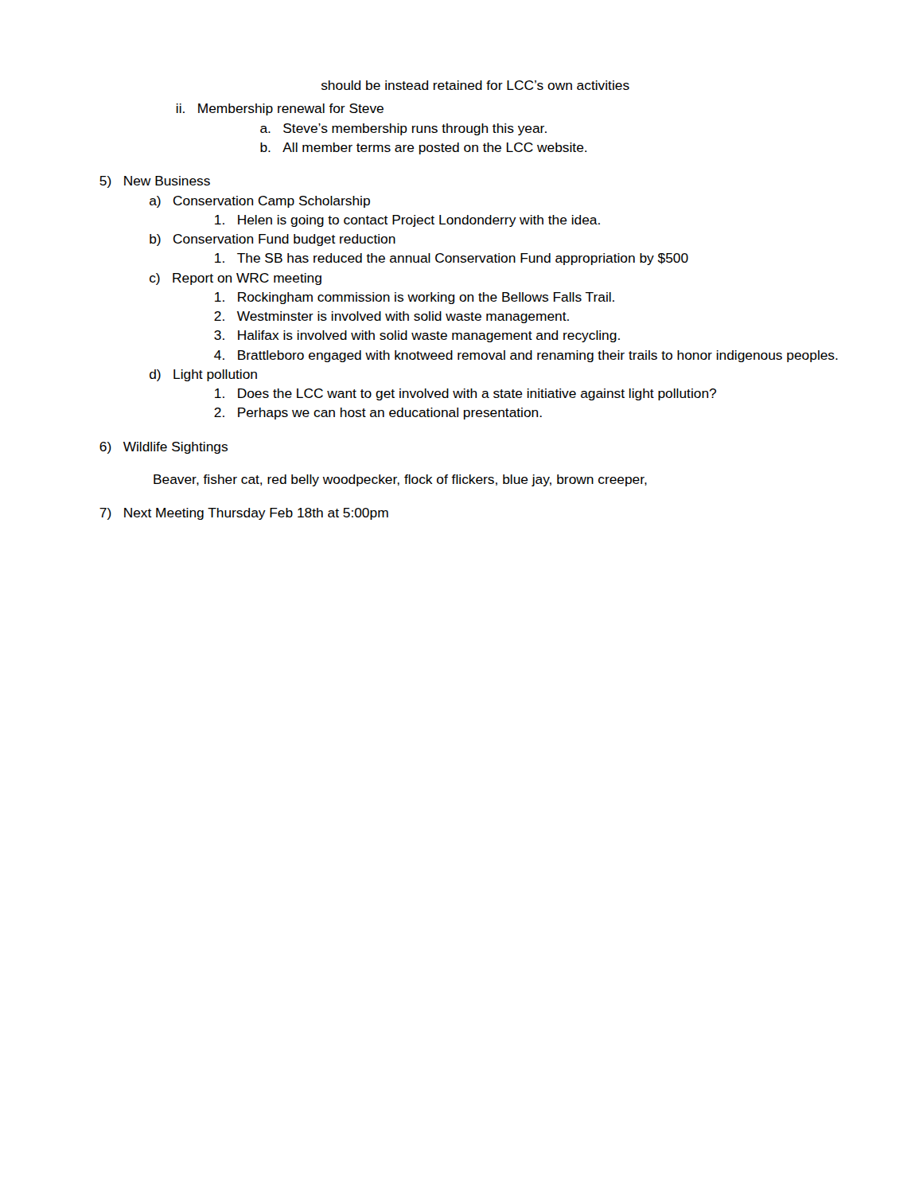should be instead retained for LCC’s own activities
ii. Membership renewal for Steve
a. Steve’s membership runs through this year.
b. All member terms are posted on the LCC website.
5) New Business
a) Conservation Camp Scholarship
1. Helen is going to contact Project Londonderry with the idea.
b) Conservation Fund budget reduction
1. The SB has reduced the annual Conservation Fund appropriation by $500
c) Report on WRC meeting
1. Rockingham commission is working on the Bellows Falls Trail.
2. Westminster is involved with solid waste management.
3. Halifax is involved with solid waste management and recycling.
4. Brattleboro engaged with knotweed removal and renaming their trails to honor indigenous peoples.
d) Light pollution
1. Does the LCC want to get involved with a state initiative against light pollution?
2. Perhaps we can host an educational presentation.
6) Wildlife Sightings
Beaver, fisher cat, red belly woodpecker, flock of flickers, blue jay, brown creeper,
7) Next Meeting Thursday Feb 18th at 5:00pm